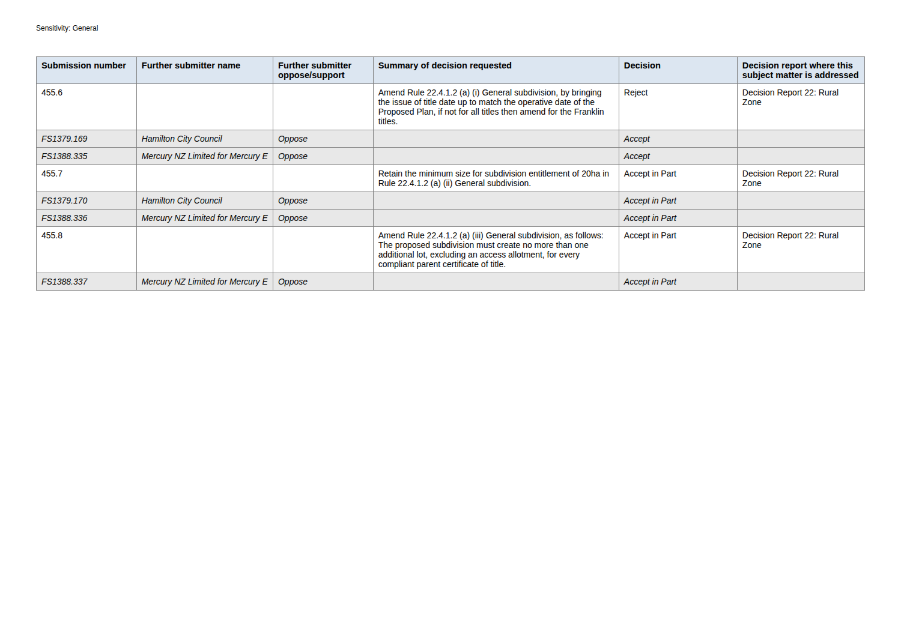Sensitivity: General
| Submission number | Further submitter name | Further submitter oppose/support | Summary of decision requested | Decision | Decision report where this subject matter is addressed |
| --- | --- | --- | --- | --- | --- |
| 455.6 | | | Amend Rule 22.4.1.2 (a) (i) General subdivision, by bringing the issue of title date up to match the operative date of the Proposed Plan, if not for all titles then amend for the Franklin titles. | Reject | Decision Report 22: Rural Zone |
| FS1379.169 | Hamilton City Council | Oppose | | Accept | |
| FS1388.335 | Mercury NZ Limited for Mercury E | Oppose | | Accept | |
| 455.7 | | | Retain the minimum size for subdivision entitlement of 20ha in Rule 22.4.1.2 (a) (ii) General subdivision. | Accept in Part | Decision Report 22: Rural Zone |
| FS1379.170 | Hamilton City Council | Oppose | | Accept in Part | |
| FS1388.336 | Mercury NZ Limited for Mercury E | Oppose | | Accept in Part | |
| 455.8 | | | Amend Rule 22.4.1.2 (a) (iii) General subdivision, as follows: The proposed subdivision must create no more than one additional lot, excluding an access allotment, for every compliant parent certificate of title. | Accept in Part | Decision Report 22: Rural Zone |
| FS1388.337 | Mercury NZ Limited for Mercury E | Oppose | | Accept in Part | |